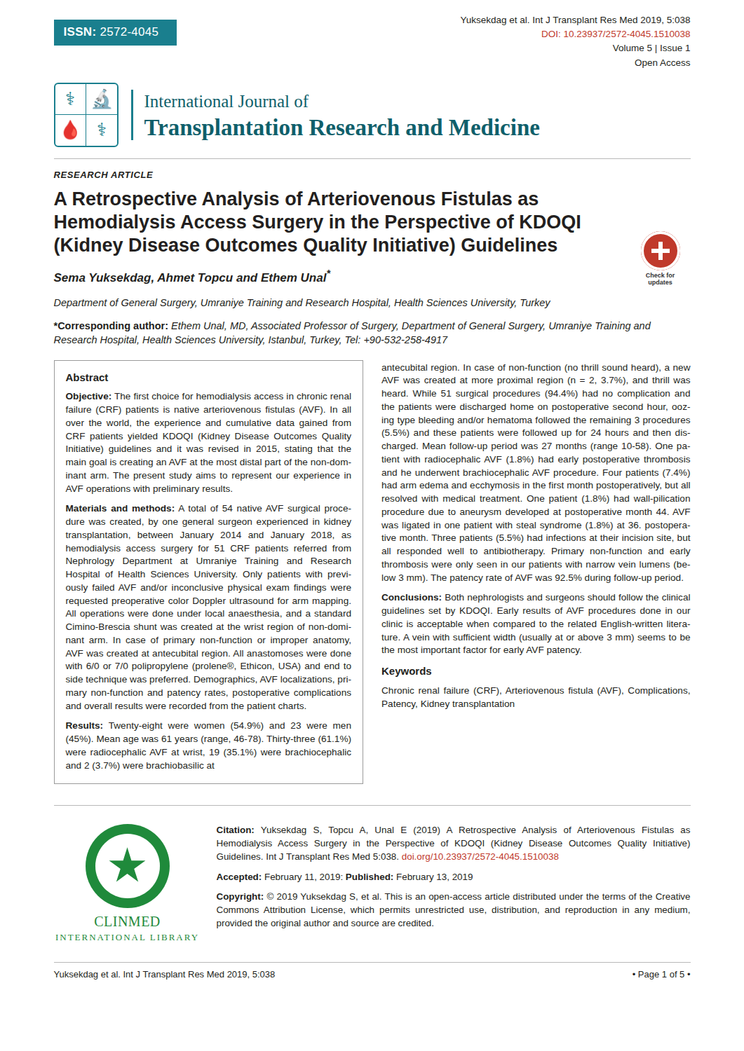ISSN: 2572-4045
Yuksekdag et al. Int J Transplant Res Med 2019, 5:038
DOI: 10.23937/2572-4045.1510038
Volume 5 | Issue 1
Open Access
⚕
🔬
🩸
⚕
International Journal of
Transplantation Research and Medicine
Research Article
A Retrospective Analysis of Arteriovenous Fistulas as Hemodialysis Access Surgery in the Perspective of KDOQI (Kidney Disease Outcomes Quality Initiative) Guidelines
Check for
updates
Sema Yuksekdag, Ahmet Topcu and Ethem Unal*
Department of General Surgery, Umraniye Training and Research Hospital, Health Sciences University, Turkey
*Corresponding author: Ethem Unal, MD, Associated Professor of Surgery, Department of General Surgery, Umraniye Training and Research Hospital, Health Sciences University, Istanbul, Turkey, Tel: +90-532-258-4917
Abstract
Objective: The first choice for hemodialysis access in chronic renal failure (CRF) patients is native arteriovenous fistulas (AVF). In all over the world, the experience and cumulative data gained from CRF patients yielded KDOQI (Kidney Disease Outcomes Quality Initiative) guidelines and it was revised in 2015, stating that the main goal is creating an AVF at the most distal part of the non-dominant arm. The present study aims to represent our experience in AVF operations with preliminary results.
Materials and methods: A total of 54 native AVF surgical procedure was created, by one general surgeon experienced in kidney transplantation, between January 2014 and January 2018, as hemodialysis access surgery for 51 CRF patients referred from Nephrology Department at Umraniye Training and Research Hospital of Health Sciences University. Only patients with previously failed AVF and/or inconclusive physical exam findings were requested preoperative color Doppler ultrasound for arm mapping. All operations were done under local anaesthesia, and a standard Cimino-Brescia shunt was created at the wrist region of non-dominant arm. In case of primary non-function or improper anatomy, AVF was created at antecubital region. All anastomoses were done with 6/0 or 7/0 polipropylene (prolene®, Ethicon, USA) and end to side technique was preferred. Demographics, AVF localizations, primary non-function and patency rates, postoperative complications and overall results were recorded from the patient charts.
Results: Twenty-eight were women (54.9%) and 23 were men (45%). Mean age was 61 years (range, 46-78). Thirty-three (61.1%) were radiocephalic AVF at wrist, 19 (35.1%) were brachiocephalic and 2 (3.7%) were brachiobasilic at
antecubital region. In case of non-function (no thrill sound heard), a new AVF was created at more proximal region (n = 2, 3.7%), and thrill was heard. While 51 surgical procedures (94.4%) had no complication and the patients were discharged home on postoperative second hour, oozing type bleeding and/or hematoma followed the remaining 3 procedures (5.5%) and these patients were followed up for 24 hours and then discharged. Mean follow-up period was 27 months (range 10-58). One patient with radiocephalic AVF (1.8%) had early postoperative thrombosis and he underwent brachiocephalic AVF procedure. Four patients (7.4%) had arm edema and ecchymosis in the first month postoperatively, but all resolved with medical treatment. One patient (1.8%) had wall-pilication procedure due to aneurysm developed at postoperative month 44. AVF was ligated in one patient with steal syndrome (1.8%) at 36. postoperative month. Three patients (5.5%) had infections at their incision site, but all responded well to antibiotherapy. Primary non-function and early thrombosis were only seen in our patients with narrow vein lumens (below 3 mm). The patency rate of AVF was 92.5% during follow-up period.
Conclusions: Both nephrologists and surgeons should follow the clinical guidelines set by KDOQI. Early results of AVF procedures done in our clinic is acceptable when compared to the related English-written literature. A vein with sufficient width (usually at or above 3 mm) seems to be the most important factor for early AVF patency.
Keywords
Chronic renal failure (CRF), Arteriovenous fistula (AVF), Complications, Patency, Kidney transplantation
CLINMED
INTERNATIONAL LIBRARY
Citation: Yuksekdag S, Topcu A, Unal E (2019) A Retrospective Analysis of Arteriovenous Fistulas as Hemodialysis Access Surgery in the Perspective of KDOQI (Kidney Disease Outcomes Quality Initiative) Guidelines. Int J Transplant Res Med 5:038. doi.org/10.23937/2572-4045.1510038
Accepted: February 11, 2019: Published: February 13, 2019
Copyright: © 2019 Yuksekdag S, et al. This is an open-access article distributed under the terms of the Creative Commons Attribution License, which permits unrestricted use, distribution, and reproduction in any medium, provided the original author and source are credited.
Yuksekdag et al. Int J Transplant Res Med 2019, 5:038
• Page 1 of 5 •